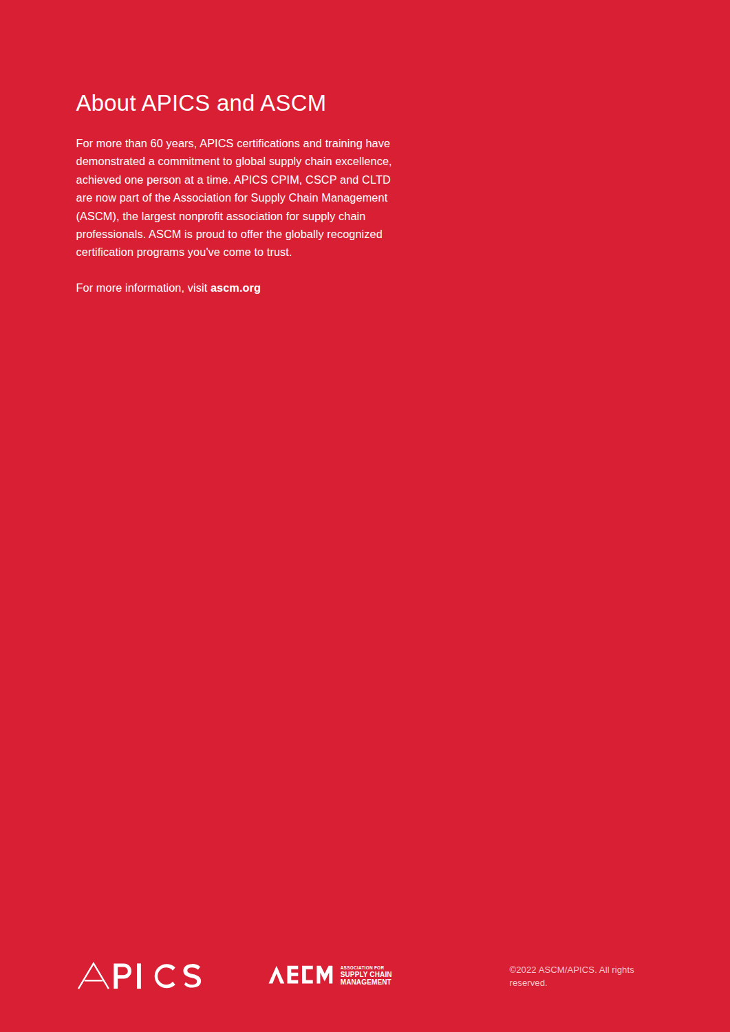About APICS and ASCM
For more than 60 years, APICS certifications and training have demonstrated a commitment to global supply chain excellence, achieved one person at a time. APICS CPIM, CSCP and CLTD are now part of the Association for Supply Chain Management (ASCM), the largest nonprofit association for supply chain professionals. ASCM is proud to offer the globally recognized certification programs you've come to trust.
For more information, visit ascm.org
ASSOCIATION FOR SUPPLY CHAIN MANAGEMENT
©2022 ASCM/APICS. All rights reserved.